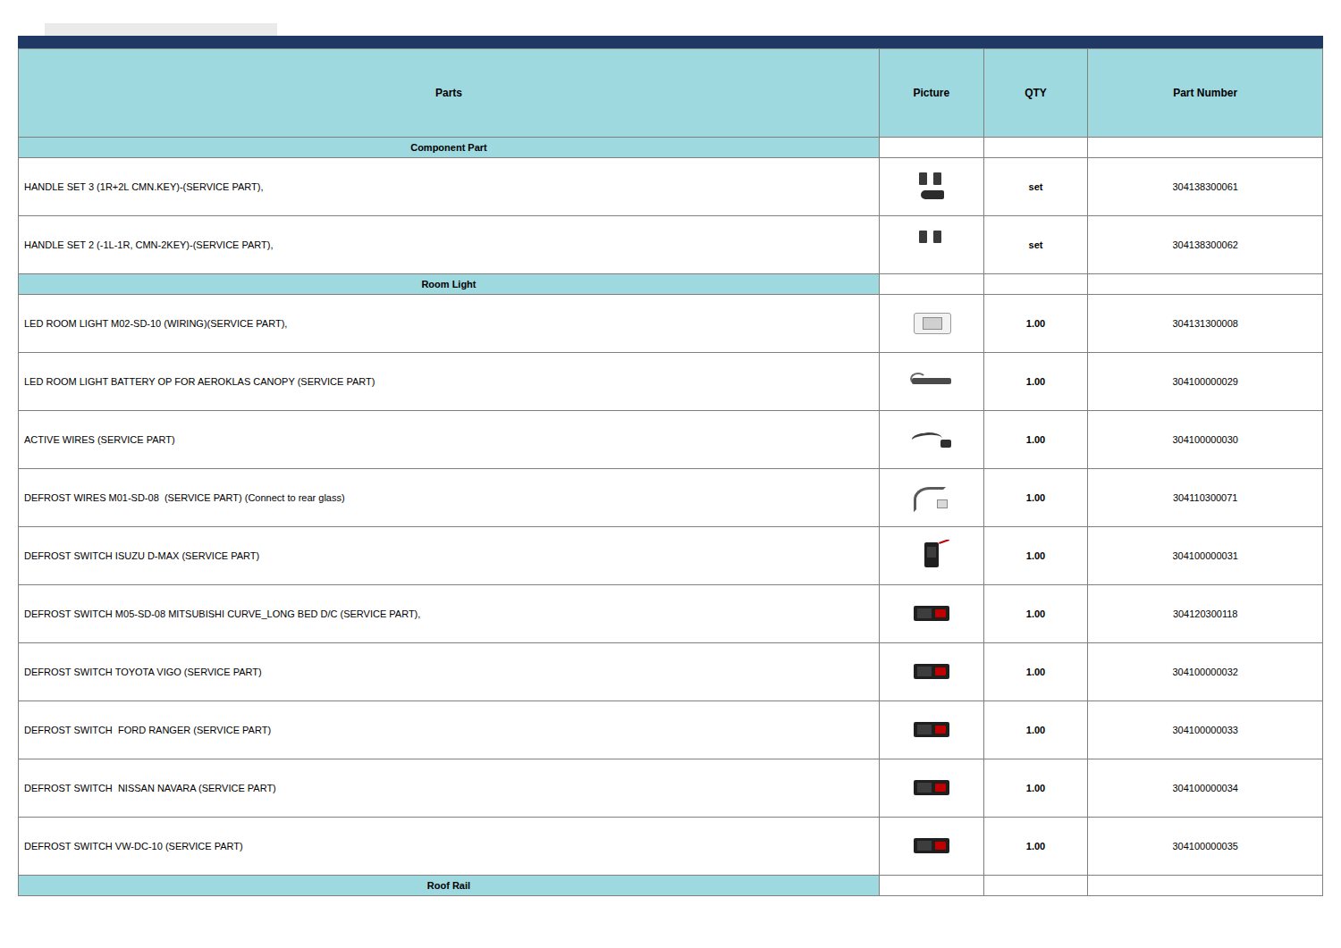| Parts | Picture | QTY | Part Number |
| --- | --- | --- | --- |
| Component Part | | | |
| HANDLE SET 3 (1R+2L CMN.KEY)-(SERVICE PART), | | set | 304138300061 |
| HANDLE SET 2 (-1L-1R, CMN-2KEY)-(SERVICE PART), | | set | 304138300062 |
| Room Light | | | |
| LED ROOM LIGHT M02-SD-10 (WIRING)(SERVICE PART), | | 1.00 | 304131300008 |
| LED ROOM LIGHT BATTERY OP FOR AEROKLAS CANOPY (SERVICE PART) | | 1.00 | 304100000029 |
| ACTIVE WIRES (SERVICE PART) | | 1.00 | 304100000030 |
| DEFROST WIRES M01-SD-08 (SERVICE PART) (Connect to rear glass) | | 1.00 | 304110300071 |
| DEFROST SWITCH ISUZU D-MAX (SERVICE PART) | | 1.00 | 304100000031 |
| DEFROST SWITCH M05-SD-08 MITSUBISHI CURVE_LONG BED D/C (SERVICE PART), | | 1.00 | 304120300118 |
| DEFROST SWITCH TOYOTA VIGO (SERVICE PART) | | 1.00 | 304100000032 |
| DEFROST SWITCH FORD RANGER (SERVICE PART) | | 1.00 | 304100000033 |
| DEFROST SWITCH NISSAN NAVARA (SERVICE PART) | | 1.00 | 304100000034 |
| DEFROST SWITCH VW-DC-10 (SERVICE PART) | | 1.00 | 304100000035 |
| Roof Rail | | | |